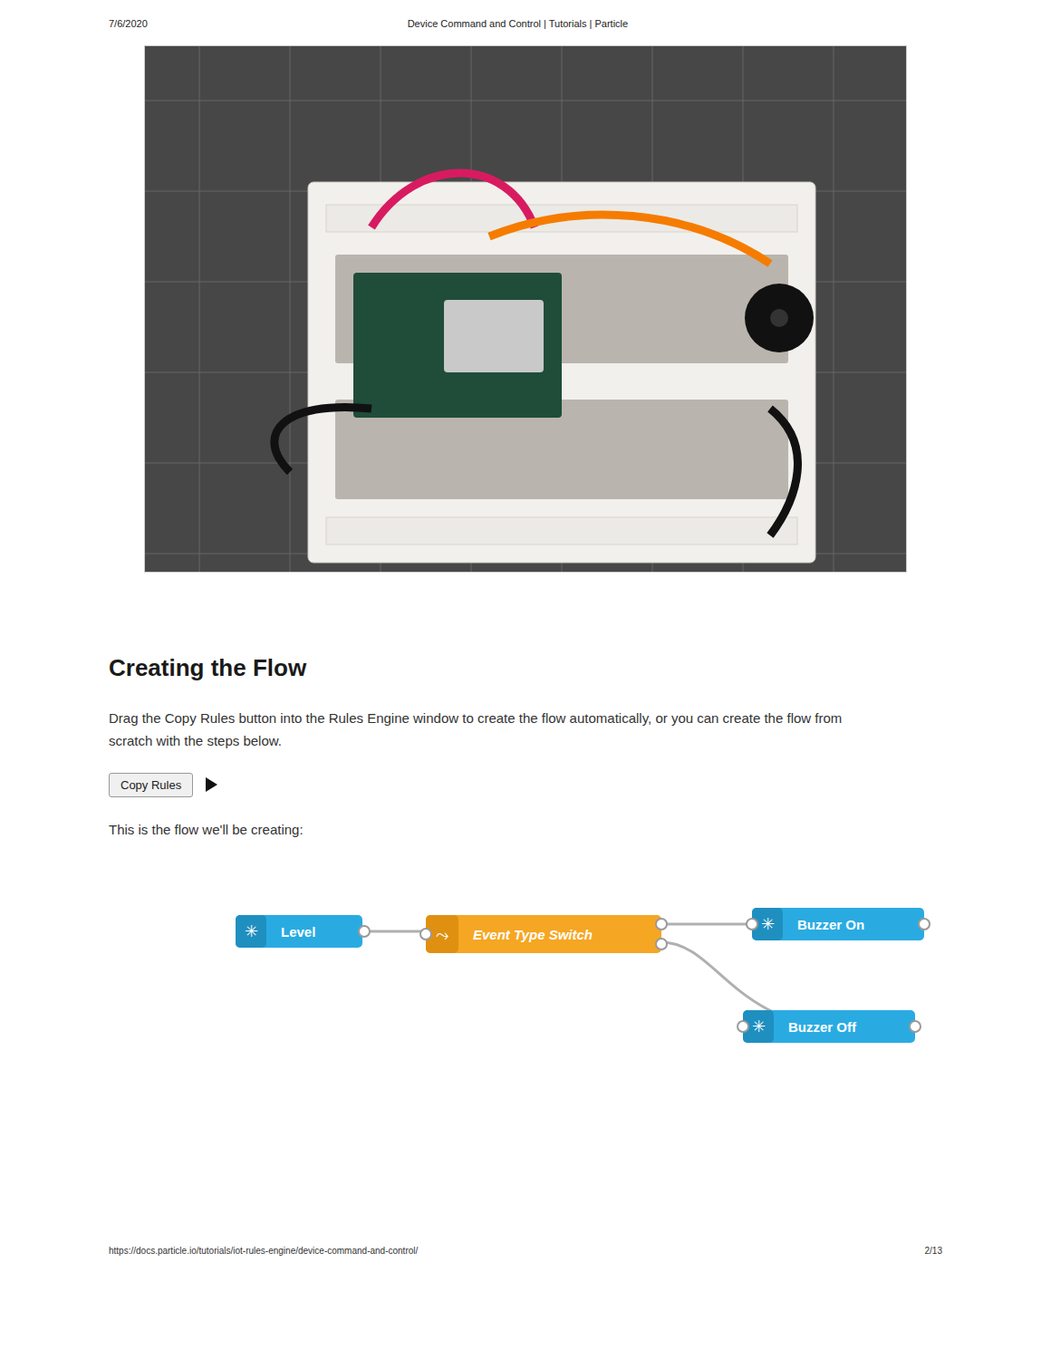7/6/2020 Device Command and Control | Tutorials | Particle
Creating the Flow
Drag the Copy Rules button into the Rules Engine window to create the flow automatically, or you can create the flow from scratch with the steps below.
Copy Rules
This is the flow we'll be creating:
✳ Level ⤳ Event Type Switch ✳ Buzzer On ✳ Buzzer Off
https://docs.particle.io/tutorials/iot-rules-engine/device-command-and-control/ 2/13